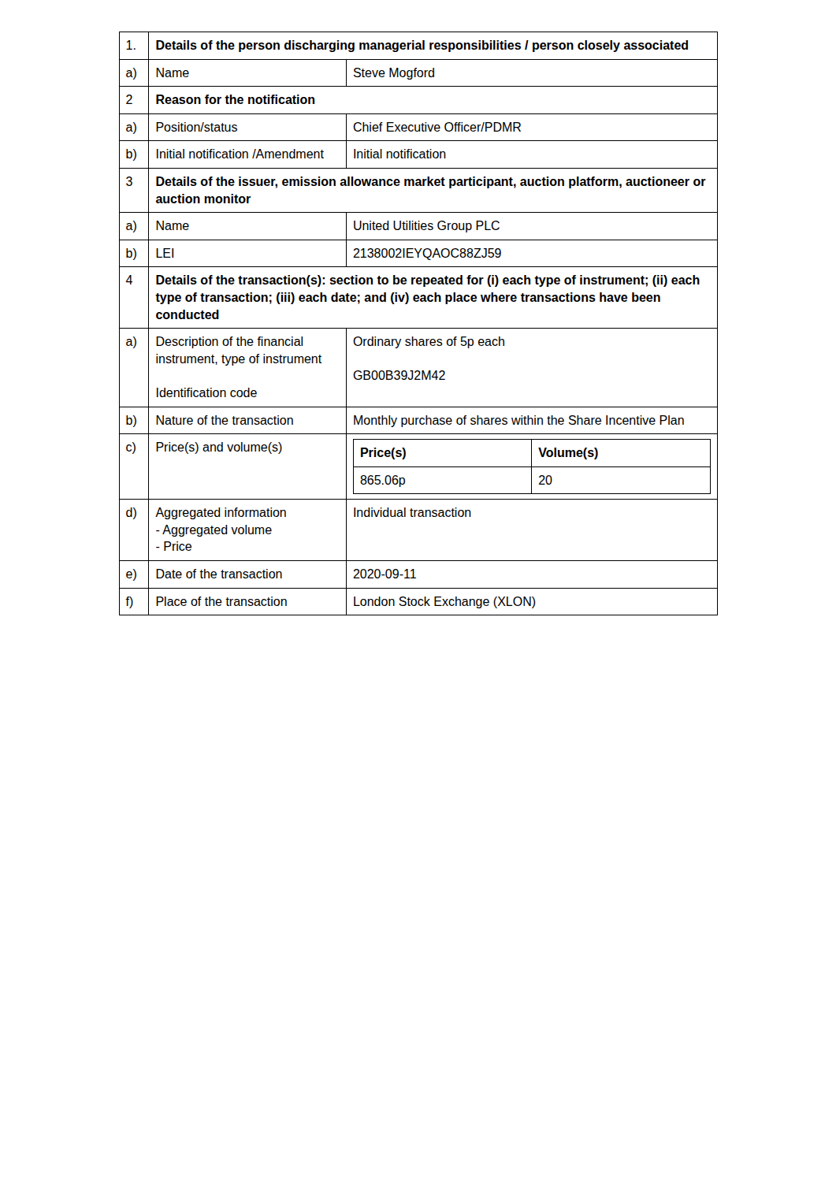| 1. | Details of the person discharging managerial responsibilities / person closely associated |
| a) | Name | Steve Mogford |
| 2 | Reason for the notification |
| a) | Position/status | Chief Executive Officer/PDMR |
| b) | Initial notification /Amendment | Initial notification |
| 3 | Details of the issuer, emission allowance market participant, auction platform, auctioneer or auction monitor |
| a) | Name | United Utilities Group PLC |
| b) | LEI | 2138002IEYQAOC88ZJ59 |
| 4 | Details of the transaction(s): section to be repeated for (i) each type of instrument; (ii) each type of transaction; (iii) each date; and (iv) each place where transactions have been conducted |
| a) | Description of the financial instrument, type of instrument Identification code | Ordinary shares of 5p each GB00B39J2M42 |
| b) | Nature of the transaction | Monthly purchase of shares within the Share Incentive Plan |
| c) | Price(s) and volume(s) | / Price(s) / Volume(s) / / 865.06p / 20 / |
| d) | Aggregated information - Aggregated volume - Price | Individual transaction |
| e) | Date of the transaction | 2020-09-11 |
| f) | Place of the transaction | London Stock Exchange (XLON) |